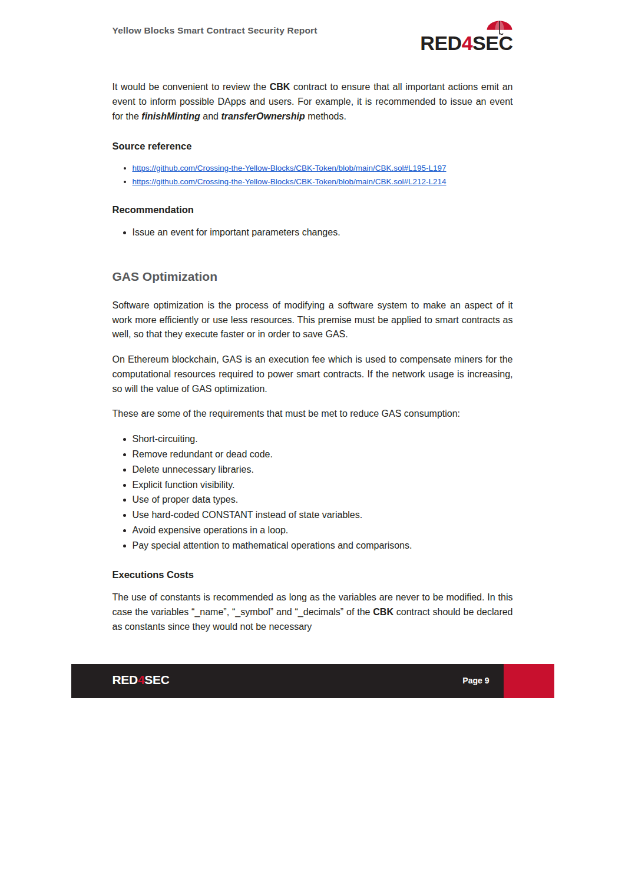Yellow Blocks Smart Contract Security Report
RED4 SEC
It would be convenient to review the CBK contract to ensure that all important actions emit an event to inform possible DApps and users. For example, it is recommended to issue an event for the finishMinting and transferOwnership methods.
Source reference
https://github.com/Crossing-the-Yellow-Blocks/CBK-Token/blob/main/CBK.sol#L195-L197
https://github.com/Crossing-the-Yellow-Blocks/CBK-Token/blob/main/CBK.sol#L212-L214
Recommendation
Issue an event for important parameters changes.
GAS Optimization
Software optimization is the process of modifying a software system to make an aspect of it work more efficiently or use less resources. This premise must be applied to smart contracts as well, so that they execute faster or in order to save GAS.
On Ethereum blockchain, GAS is an execution fee which is used to compensate miners for the computational resources required to power smart contracts. If the network usage is increasing, so will the value of GAS optimization.
These are some of the requirements that must be met to reduce GAS consumption:
Short-circuiting.
Remove redundant or dead code.
Delete unnecessary libraries.
Explicit function visibility.
Use of proper data types.
Use hard-coded CONSTANT instead of state variables.
Avoid expensive operations in a loop.
Pay special attention to mathematical operations and comparisons.
Executions Costs
The use of constants is recommended as long as the variables are never to be modified. In this case the variables “_name”, “_symbol” and “_decimals” of the CBK contract should be declared as constants since they would not be necessary
RED4 SEC
Page 9